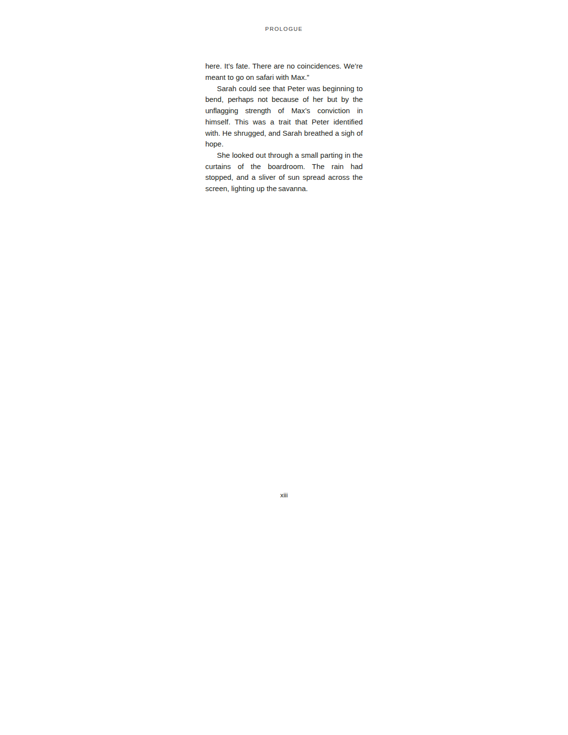PROLOGUE
here. It’s fate. There are no coincidences. We’re meant to go on safari with Max.”
Sarah could see that Peter was beginning to bend, perhaps not because of her but by the unflagging strength of Max’s conviction in himself. This was a trait that Peter identified with. He shrugged, and Sarah breathed a sigh of hope.
She looked out through a small parting in the curtains of the boardroom. The rain had stopped, and a sliver of sun spread across the screen, lighting up the savanna.
xiii